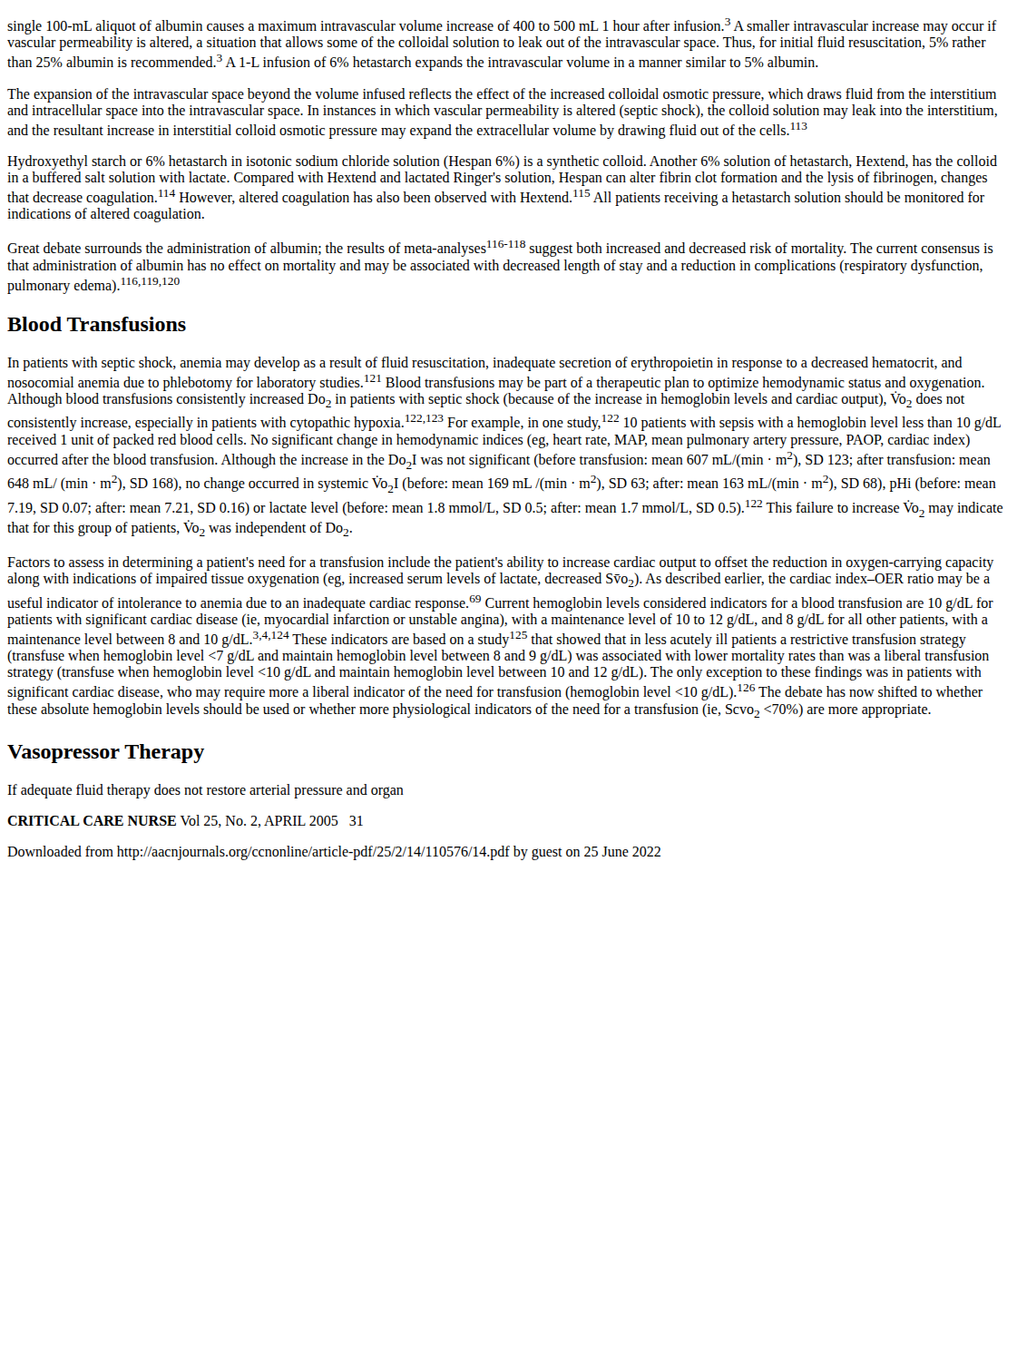single 100-mL aliquot of albumin causes a maximum intravascular volume increase of 400 to 500 mL 1 hour after infusion.3 A smaller intravascular increase may occur if vascular permeability is altered, a situation that allows some of the colloidal solution to leak out of the intravascular space. Thus, for initial fluid resuscitation, 5% rather than 25% albumin is recommended.3 A 1-L infusion of 6% hetastarch expands the intravascular volume in a manner similar to 5% albumin.
The expansion of the intravascular space beyond the volume infused reflects the effect of the increased colloidal osmotic pressure, which draws fluid from the interstitium and intracellular space into the intravascular space. In instances in which vascular permeability is altered (septic shock), the colloid solution may leak into the interstitium, and the resultant increase in interstitial colloid osmotic pressure may expand the extracellular volume by drawing fluid out of the cells.113
Hydroxyethyl starch or 6% hetastarch in isotonic sodium chloride solution (Hespan 6%) is a synthetic colloid. Another 6% solution of hetastarch, Hextend, has the colloid in a buffered salt solution with lactate. Compared with Hextend and lactated Ringer's solution, Hespan can alter fibrin clot formation and the lysis of fibrinogen, changes that decrease coagulation.114 However, altered coagulation has also been observed with Hextend.115 All patients receiving a hetastarch solution should be monitored for indications of altered coagulation.
Great debate surrounds the administration of albumin; the results of meta-analyses116-118 suggest both increased and decreased risk of mortality. The current consensus is that administration of albumin has no effect on mortality and may be associated with decreased length of stay and a reduction in complications (respiratory dysfunction, pulmonary edema).116,119,120
Blood Transfusions
In patients with septic shock, anemia may develop as a result of fluid resuscitation, inadequate secretion of erythropoietin in response to a decreased hematocrit, and nosocomial anemia due to phlebotomy for laboratory studies.121 Blood transfusions may be part of a therapeutic plan to optimize hemodynamic status and oxygenation. Although blood transfusions consistently increased Do2 in patients with septic shock (because of the increase in hemoglobin levels and cardiac output), V̇o2 does not consistently increase, especially in patients with cytopathic hypoxia.122,123 For example, in one study,122 10 patients with sepsis with a hemoglobin level less than 10 g/dL received 1 unit of packed red blood cells. No significant change in hemodynamic indices (eg, heart rate, MAP, mean pulmonary artery pressure, PAOP, cardiac index) occurred after the blood transfusion. Although the increase in the Do2I was not significant (before transfusion: mean 607 mL/(min · m2), SD 123; after transfusion: mean 648 mL/ (min · m2), SD 168), no change occurred in systemic V̇o2I (before: mean 169 mL /(min · m2), SD 63; after: mean 163 mL/(min · m2), SD 68), pHi (before: mean 7.19, SD 0.07; after: mean 7.21, SD 0.16) or lactate level (before: mean 1.8 mmol/L, SD 0.5; after: mean 1.7 mmol/L, SD 0.5).122 This failure to increase V̇o2 may indicate that for this group of patients, V̇o2 was independent of Do2.
Factors to assess in determining a patient's need for a transfusion include the patient's ability to increase cardiac output to offset the reduction in oxygen-carrying capacity along with indications of impaired tissue oxygenation (eg, increased serum levels of lactate, decreased Sv̄o2). As described earlier, the cardiac index–OER ratio may be a useful indicator of intolerance to anemia due to an inadequate cardiac response.69 Current hemoglobin levels considered indicators for a blood transfusion are 10 g/dL for patients with significant cardiac disease (ie, myocardial infarction or unstable angina), with a maintenance level of 10 to 12 g/dL, and 8 g/dL for all other patients, with a maintenance level between 8 and 10 g/dL.3,4,124 These indicators are based on a study125 that showed that in less acutely ill patients a restrictive transfusion strategy (transfuse when hemoglobin level <7 g/dL and maintain hemoglobin level between 8 and 9 g/dL) was associated with lower mortality rates than was a liberal transfusion strategy (transfuse when hemoglobin level <10 g/dL and maintain hemoglobin level between 10 and 12 g/dL). The only exception to these findings was in patients with significant cardiac disease, who may require more a liberal indicator of the need for transfusion (hemoglobin level <10 g/dL).126 The debate has now shifted to whether these absolute hemoglobin levels should be used or whether more physiological indicators of the need for a transfusion (ie, Scvo2 <70%) are more appropriate.
Vasopressor Therapy
If adequate fluid therapy does not restore arterial pressure and organ
CRITICAL CARE NURSE Vol 25, No. 2, APRIL 2005 31
Downloaded from http://aacnjournals.org/ccnonline/article-pdf/25/2/14/110576/14.pdf by guest on 25 June 2022